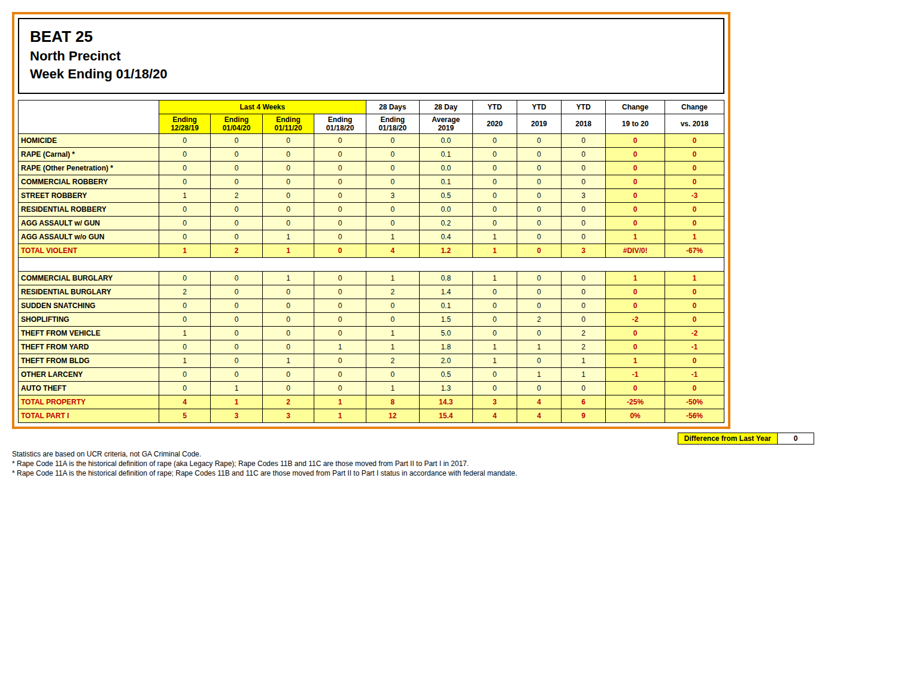BEAT 25
North Precinct
Week Ending 01/18/20
| | Last 4 Weeks | 28 Days | 28 Day | YTD | YTD | YTD | Change | Change |
| --- | --- | --- | --- | --- | --- | --- | --- | --- |
| Ending 12/28/19 | Ending 01/04/20 | Ending 01/11/20 | Ending 01/18/20 | Ending 01/18/20 | Average 2019 | 2020 | 2019 | 2018 | 19 to 20 | vs. 2018 |
| HOMICIDE | 0 | 0 | 0 | 0 | 0 | 0.0 | 0 | 0 | 0 | 0 | 0 |
| RAPE (Carnal) * | 0 | 0 | 0 | 0 | 0 | 0.1 | 0 | 0 | 0 | 0 | 0 |
| RAPE (Other Penetration) * | 0 | 0 | 0 | 0 | 0 | 0.0 | 0 | 0 | 0 | 0 | 0 |
| COMMERCIAL ROBBERY | 0 | 0 | 0 | 0 | 0 | 0.1 | 0 | 0 | 0 | 0 | 0 |
| STREET ROBBERY | 1 | 2 | 0 | 0 | 3 | 0.5 | 0 | 0 | 3 | 0 | -3 |
| RESIDENTIAL ROBBERY | 0 | 0 | 0 | 0 | 0 | 0.0 | 0 | 0 | 0 | 0 | 0 |
| AGG ASSAULT w/ GUN | 0 | 0 | 0 | 0 | 0 | 0.2 | 0 | 0 | 0 | 0 | 0 |
| AGG ASSAULT w/o GUN | 0 | 0 | 1 | 0 | 1 | 0.4 | 1 | 0 | 0 | 1 | 1 |
| TOTAL VIOLENT | 1 | 2 | 1 | 0 | 4 | 1.2 | 1 | 0 | 3 | #DIV/0! | -67% |
| COMMERCIAL BURGLARY | 0 | 0 | 1 | 0 | 1 | 0.8 | 1 | 0 | 0 | 1 | 1 |
| RESIDENTIAL BURGLARY | 2 | 0 | 0 | 0 | 2 | 1.4 | 0 | 0 | 0 | 0 | 0 |
| SUDDEN SNATCHING | 0 | 0 | 0 | 0 | 0 | 0.1 | 0 | 0 | 0 | 0 | 0 |
| SHOPLIFTING | 0 | 0 | 0 | 0 | 0 | 1.5 | 0 | 2 | 0 | -2 | 0 |
| THEFT FROM VEHICLE | 1 | 0 | 0 | 0 | 1 | 5.0 | 0 | 0 | 2 | 0 | -2 |
| THEFT FROM YARD | 0 | 0 | 0 | 1 | 1 | 1.8 | 1 | 1 | 2 | 0 | -1 |
| THEFT FROM BLDG | 1 | 0 | 1 | 0 | 2 | 2.0 | 1 | 0 | 1 | 1 | 0 |
| OTHER LARCENY | 0 | 0 | 0 | 0 | 0 | 0.5 | 0 | 1 | 1 | -1 | -1 |
| AUTO THEFT | 0 | 1 | 0 | 0 | 1 | 1.3 | 0 | 0 | 0 | 0 | 0 |
| TOTAL PROPERTY | 4 | 1 | 2 | 1 | 8 | 14.3 | 3 | 4 | 6 | -25% | -50% |
| TOTAL PART I | 5 | 3 | 3 | 1 | 12 | 15.4 | 4 | 4 | 9 | 0% | -56% |
| Difference from Last Year | 0 |
Statistics are based on UCR criteria, not GA Criminal Code.
* Rape Code 11A is the historical definition of rape (aka Legacy Rape); Rape Codes 11B and 11C are those moved from Part II to Part I in 2017.
* Rape Code 11A is the historical definition of rape; Rape Codes 11B and 11C are those moved from Part II to Part I status in accordance with federal mandate.